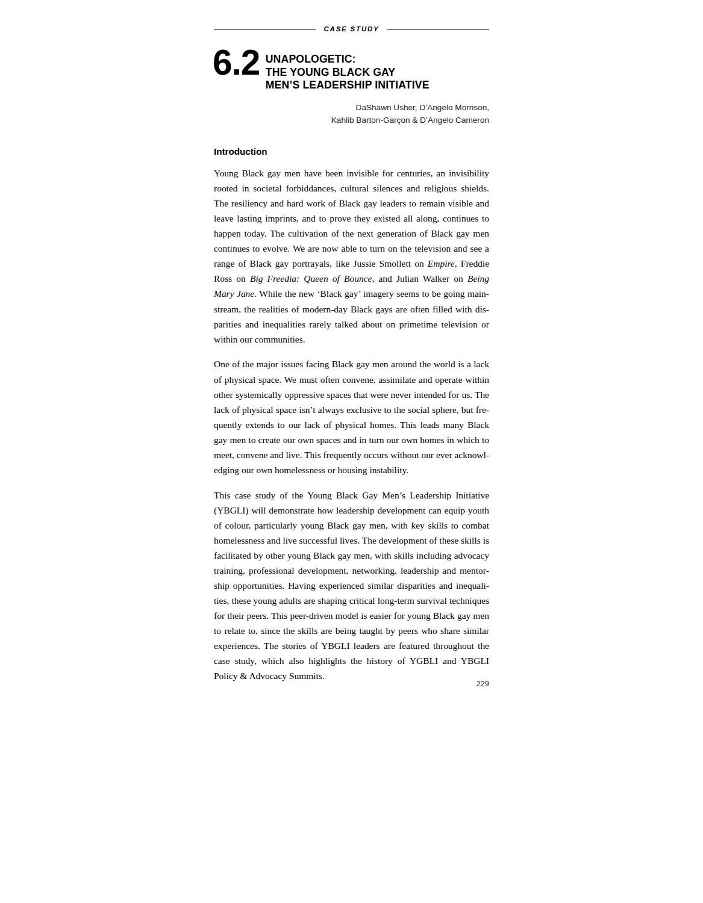Case Study
6.2
Unapologetic:
The Young Black Gay
Men’s Leadership Initiative
DaShawn Usher, D’Angelo Morrison,
Kahlib Barton-Garçon & D’Angelo Cameron
Introduction
Young Black gay men have been invisible for centuries, an invisibility rooted in societal forbiddances, cultural silences and religious shields. The resiliency and hard work of Black gay leaders to remain visible and leave lasting imprints, and to prove they existed all along, continues to happen today. The cultivation of the next generation of Black gay men continues to evolve. We are now able to turn on the television and see a range of Black gay portrayals, like Jussie Smollett on Empire, Freddie Ross on Big Freedia: Queen of Bounce, and Julian Walker on Being Mary Jane. While the new ‘Black gay’ imagery seems to be going mainstream, the realities of modern-day Black gays are often filled with disparities and inequalities rarely talked about on primetime television or within our communities.
One of the major issues facing Black gay men around the world is a lack of physical space. We must often convene, assimilate and operate within other systemically oppressive spaces that were never intended for us. The lack of physical space isn’t always exclusive to the social sphere, but frequently extends to our lack of physical homes. This leads many Black gay men to create our own spaces and in turn our own homes in which to meet, convene and live. This frequently occurs without our ever acknowledging our own homelessness or housing instability.
This case study of the Young Black Gay Men’s Leadership Initiative (YBGLI) will demonstrate how leadership development can equip youth of colour, particularly young Black gay men, with key skills to combat homelessness and live successful lives. The development of these skills is facilitated by other young Black gay men, with skills including advocacy training, professional development, networking, leadership and mentorship opportunities. Having experienced similar disparities and inequalities, these young adults are shaping critical long-term survival techniques for their peers. This peer-driven model is easier for young Black gay men to relate to, since the skills are being taught by peers who share similar experiences. The stories of YBGLI leaders are featured throughout the case study, which also highlights the history of YGBLI and YBGLI Policy & Advocacy Summits.
229